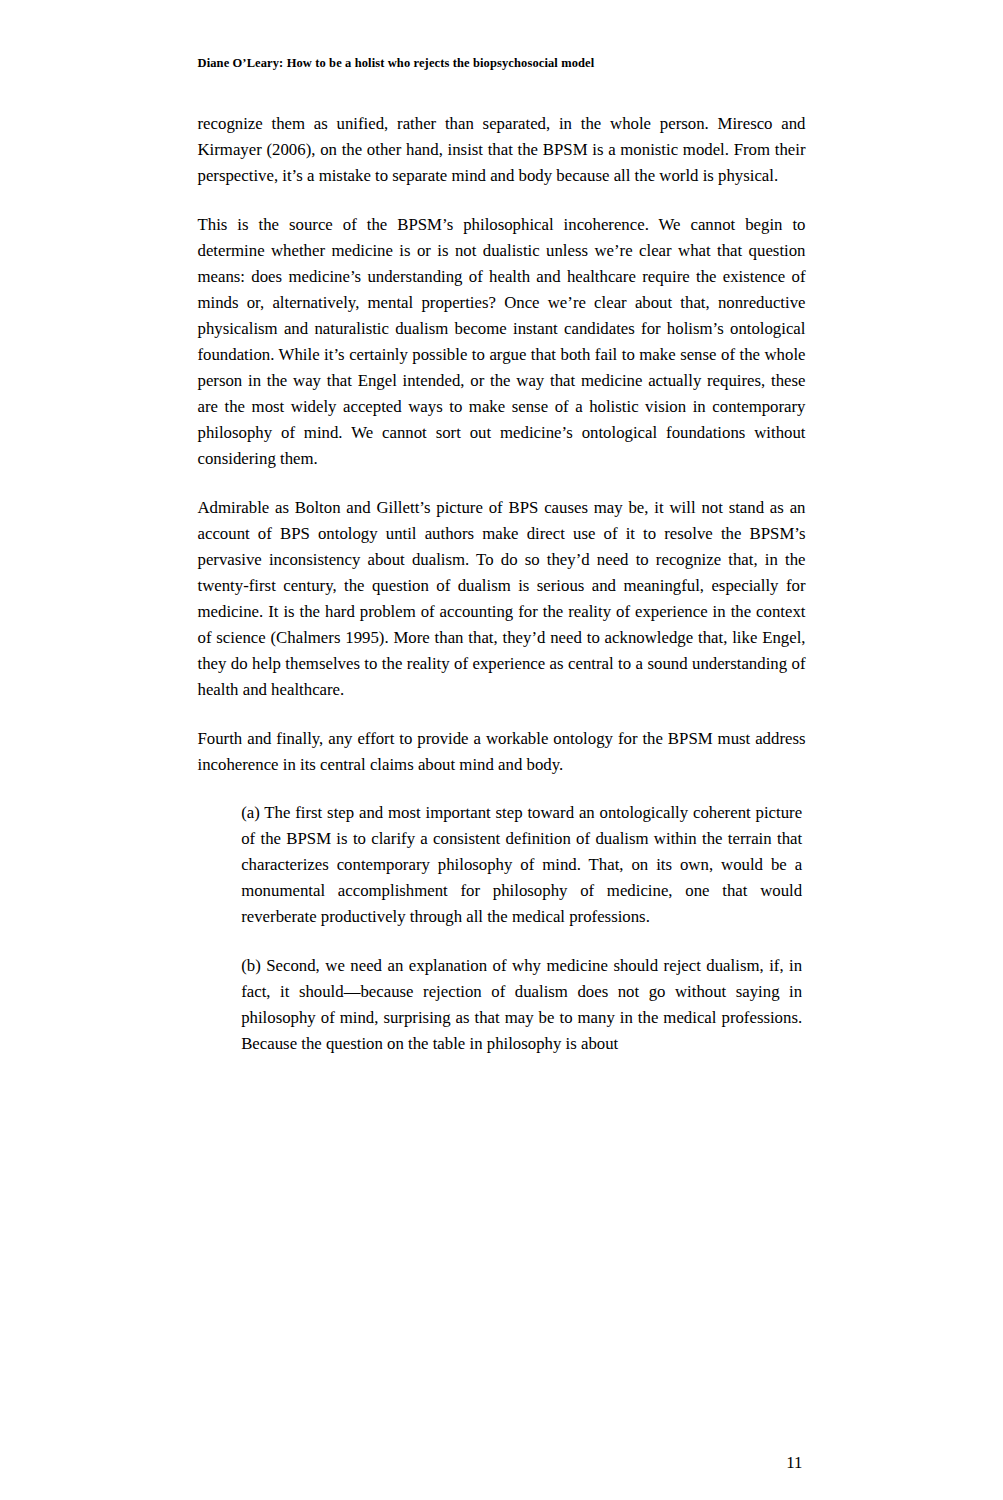Diane O’Leary: How to be a holist who rejects the biopsychosocial model
recognize them as unified, rather than separated, in the whole person. Miresco and Kirmayer (2006), on the other hand, insist that the BPSM is a monistic model. From their perspective, it’s a mistake to separate mind and body because all the world is physical.
This is the source of the BPSM’s philosophical incoherence. We cannot begin to determine whether medicine is or is not dualistic unless we’re clear what that question means: does medicine’s understanding of health and healthcare require the existence of minds or, alternatively, mental properties? Once we’re clear about that, nonreductive physicalism and naturalistic dualism become instant candidates for holism’s ontological foundation. While it’s certainly possible to argue that both fail to make sense of the whole person in the way that Engel intended, or the way that medicine actually requires, these are the most widely accepted ways to make sense of a holistic vision in contemporary philosophy of mind. We cannot sort out medicine’s ontological foundations without considering them.
Admirable as Bolton and Gillett’s picture of BPS causes may be, it will not stand as an account of BPS ontology until authors make direct use of it to resolve the BPSM’s pervasive inconsistency about dualism. To do so they’d need to recognize that, in the twenty-first century, the question of dualism is serious and meaningful, especially for medicine. It is the hard problem of accounting for the reality of experience in the context of science (Chalmers 1995). More than that, they’d need to acknowledge that, like Engel, they do help themselves to the reality of experience as central to a sound understanding of health and healthcare.
Fourth and finally, any effort to provide a workable ontology for the BPSM must address incoherence in its central claims about mind and body.
(a) The first step and most important step toward an ontologically coherent picture of the BPSM is to clarify a consistent definition of dualism within the terrain that characterizes contemporary philosophy of mind. That, on its own, would be a monumental accomplishment for philosophy of medicine, one that would reverberate productively through all the medical professions.
(b) Second, we need an explanation of why medicine should reject dualism, if, in fact, it should—because rejection of dualism does not go without saying in philosophy of mind, surprising as that may be to many in the medical professions. Because the question on the table in philosophy is about
11